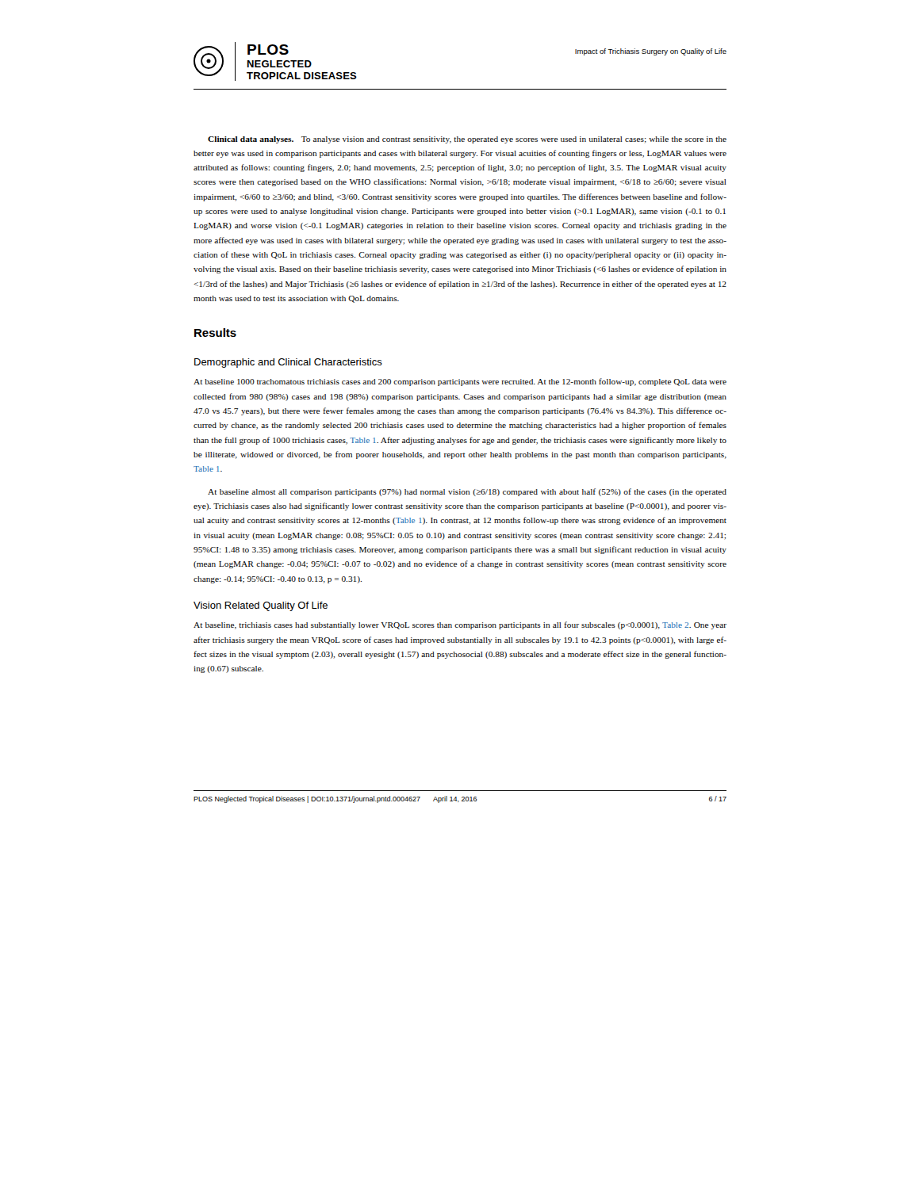PLOS
NEGLECTED
TROPICAL DISEASES
Impact of Trichiasis Surgery on Quality of Life
Clinical data analyses. To analyse vision and contrast sensitivity, the operated eye scores were used in unilateral cases; while the score in the better eye was used in comparison participants and cases with bilateral surgery. For visual acuities of counting fingers or less, LogMAR values were attributed as follows: counting fingers, 2.0; hand movements, 2.5; perception of light, 3.0; no perception of light, 3.5. The LogMAR visual acuity scores were then categorised based on the WHO classifications: Normal vision, >6/18; moderate visual impairment, <6/18 to ≥6/60; severe visual impairment, <6/60 to ≥3/60; and blind, <3/60. Contrast sensitivity scores were grouped into quartiles. The differences between baseline and follow-up scores were used to analyse longitudinal vision change. Participants were grouped into better vision (>0.1 LogMAR), same vision (-0.1 to 0.1 LogMAR) and worse vision (<-0.1 LogMAR) categories in relation to their baseline vision scores. Corneal opacity and trichiasis grading in the more affected eye was used in cases with bilateral surgery; while the operated eye grading was used in cases with unilateral surgery to test the association of these with QoL in trichiasis cases. Corneal opacity grading was categorised as either (i) no opacity/peripheral opacity or (ii) opacity involving the visual axis. Based on their baseline trichiasis severity, cases were categorised into Minor Trichiasis (<6 lashes or evidence of epilation in <1/3rd of the lashes) and Major Trichiasis (≥6 lashes or evidence of epilation in ≥1/3rd of the lashes). Recurrence in either of the operated eyes at 12 month was used to test its association with QoL domains.
Results
Demographic and Clinical Characteristics
At baseline 1000 trachomatous trichiasis cases and 200 comparison participants were recruited. At the 12-month follow-up, complete QoL data were collected from 980 (98%) cases and 198 (98%) comparison participants. Cases and comparison participants had a similar age distribution (mean 47.0 vs 45.7 years), but there were fewer females among the cases than among the comparison participants (76.4% vs 84.3%). This difference occurred by chance, as the randomly selected 200 trichiasis cases used to determine the matching characteristics had a higher proportion of females than the full group of 1000 trichiasis cases, Table 1. After adjusting analyses for age and gender, the trichiasis cases were significantly more likely to be illiterate, widowed or divorced, be from poorer households, and report other health problems in the past month than comparison participants, Table 1.
At baseline almost all comparison participants (97%) had normal vision (≥6/18) compared with about half (52%) of the cases (in the operated eye). Trichiasis cases also had significantly lower contrast sensitivity score than the comparison participants at baseline (P<0.0001), and poorer visual acuity and contrast sensitivity scores at 12-months (Table 1). In contrast, at 12 months follow-up there was strong evidence of an improvement in visual acuity (mean LogMAR change: 0.08; 95%CI: 0.05 to 0.10) and contrast sensitivity scores (mean contrast sensitivity score change: 2.41; 95%CI: 1.48 to 3.35) among trichiasis cases. Moreover, among comparison participants there was a small but significant reduction in visual acuity (mean LogMAR change: -0.04; 95%CI: -0.07 to -0.02) and no evidence of a change in contrast sensitivity scores (mean contrast sensitivity score change: -0.14; 95%CI: -0.40 to 0.13, p = 0.31).
Vision Related Quality Of Life
At baseline, trichiasis cases had substantially lower VRQoL scores than comparison participants in all four subscales (p<0.0001), Table 2. One year after trichiasis surgery the mean VRQoL score of cases had improved substantially in all subscales by 19.1 to 42.3 points (p<0.0001), with large effect sizes in the visual symptom (2.03), overall eyesight (1.57) and psychosocial (0.88) subscales and a moderate effect size in the general functioning (0.67) subscale.
PLOS Neglected Tropical Diseases | DOI:10.1371/journal.pntd.0004627 April 14, 2016
6 / 17